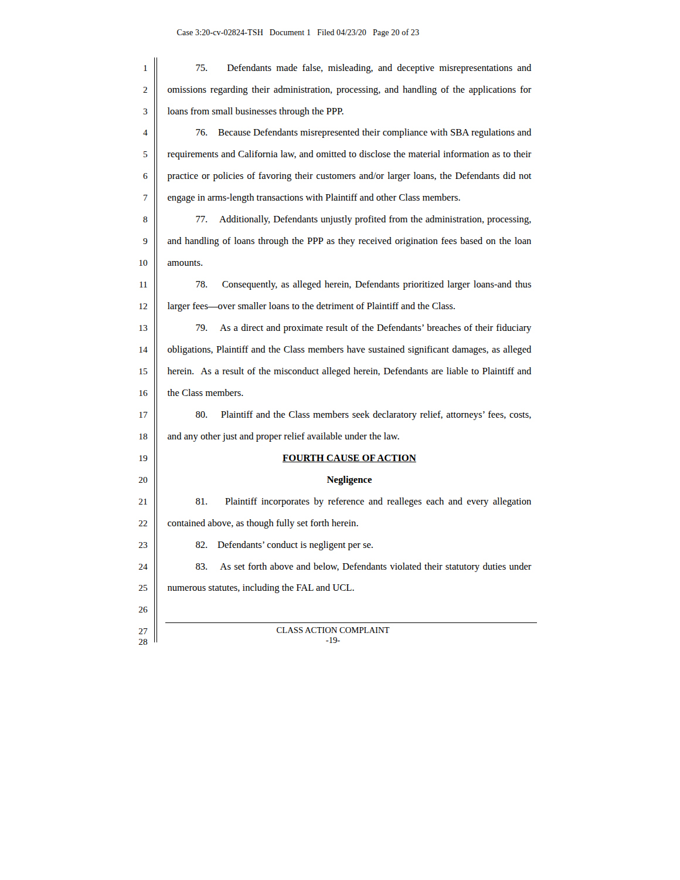Case 3:20-cv-02824-TSH Document 1 Filed 04/23/20 Page 20 of 23
1 2 3 4 5 6 7 8 9 10 11 12 13 14 15 16 17 18 19 20 21 22 23 24 25 26 27
75. Defendants made false, misleading, and deceptive misrepresentations and omissions regarding their administration, processing, and handling of the applications for loans from small businesses through the PPP.
76. Because Defendants misrepresented their compliance with SBA regulations and requirements and California law, and omitted to disclose the material information as to their practice or policies of favoring their customers and/or larger loans, the Defendants did not engage in arms-length transactions with Plaintiff and other Class members.
77. Additionally, Defendants unjustly profited from the administration, processing, and handling of loans through the PPP as they received origination fees based on the loan amounts.
78. Consequently, as alleged herein, Defendants prioritized larger loans-and thus larger fees—over smaller loans to the detriment of Plaintiff and the Class.
79. As a direct and proximate result of the Defendants’ breaches of their fiduciary obligations, Plaintiff and the Class members have sustained significant damages, as alleged herein. As a result of the misconduct alleged herein, Defendants are liable to Plaintiff and the Class members.
80. Plaintiff and the Class members seek declaratory relief, attorneys’ fees, costs, and any other just and proper relief available under the law.
FOURTH CAUSE OF ACTION
Negligence
81. Plaintiff incorporates by reference and realleges each and every allegation contained above, as though fully set forth herein.
82. Defendants’ conduct is negligent per se.
83. As set forth above and below, Defendants violated their statutory duties under numerous statutes, including the FAL and UCL.
28
CLASS ACTION COMPLAINT
-19-